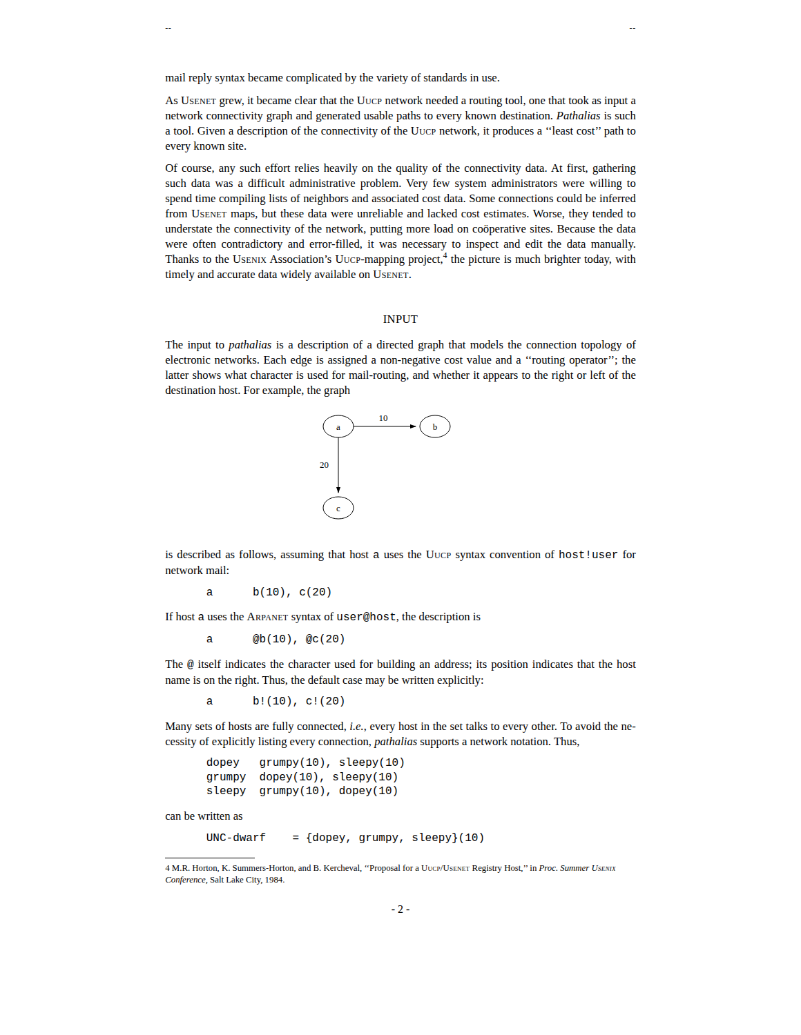----
mail reply syntax became complicated by the variety of standards in use.
As Usenet grew, it became clear that the Uucp network needed a routing tool, one that took as input a network connectivity graph and generated usable paths to every known destination. Pathalias is such a tool. Given a description of the connectivity of the Uucp network, it produces a ‘‘least cost’’ path to every known site.
Of course, any such effort relies heavily on the quality of the connectivity data. At first, gathering such data was a difficult administrative problem. Very few system administrators were willing to spend time compiling lists of neighbors and associated cost data. Some connections could be inferred from Usenet maps, but these data were unreliable and lacked cost estimates. Worse, they tended to understate the connectivity of the network, putting more load on coöperative sites. Because the data were often contradictory and error-filled, it was necessary to inspect and edit the data manually. Thanks to the Usenix Association’s Uucp-mapping project,4 the picture is much brighter today, with timely and accurate data widely available on Usenet.
INPUT
The input to pathalias is a description of a directed graph that models the connection topology of electronic networks. Each edge is assigned a non-negative cost value and a ‘‘routing operator’’; the latter shows what character is used for mail-routing, and whether it appears to the right or left of the destination host. For example, the graph
a b c 10 20
is described as follows, assuming that host a uses the Uucp syntax convention of host!user for network mail:
a      b(10), c(20)
If host a uses the Arpanet syntax of user@host, the description is
a      @b(10), @c(20)
The @ itself indicates the character used for building an address; its position indicates that the host name is on the right. Thus, the default case may be written explicitly:
a      b!(10), c!(20)
Many sets of hosts are fully connected, i.e., every host in the set talks to every other. To avoid the necessity of explicitly listing every connection, pathalias supports a network notation. Thus,
dopey   grumpy(10), sleepy(10)
grumpy  dopey(10), sleepy(10)
sleepy  grumpy(10), dopey(10)
can be written as
UNC-dwarf    = {dopey, grumpy, sleepy}(10)
4 M.R. Horton, K. Summers-Horton, and B. Kercheval, ‘‘Proposal for a Uucp/Usenet Registry Host,’’ in Proc. Summer Usenix Conference, Salt Lake City, 1984.
- 2 -